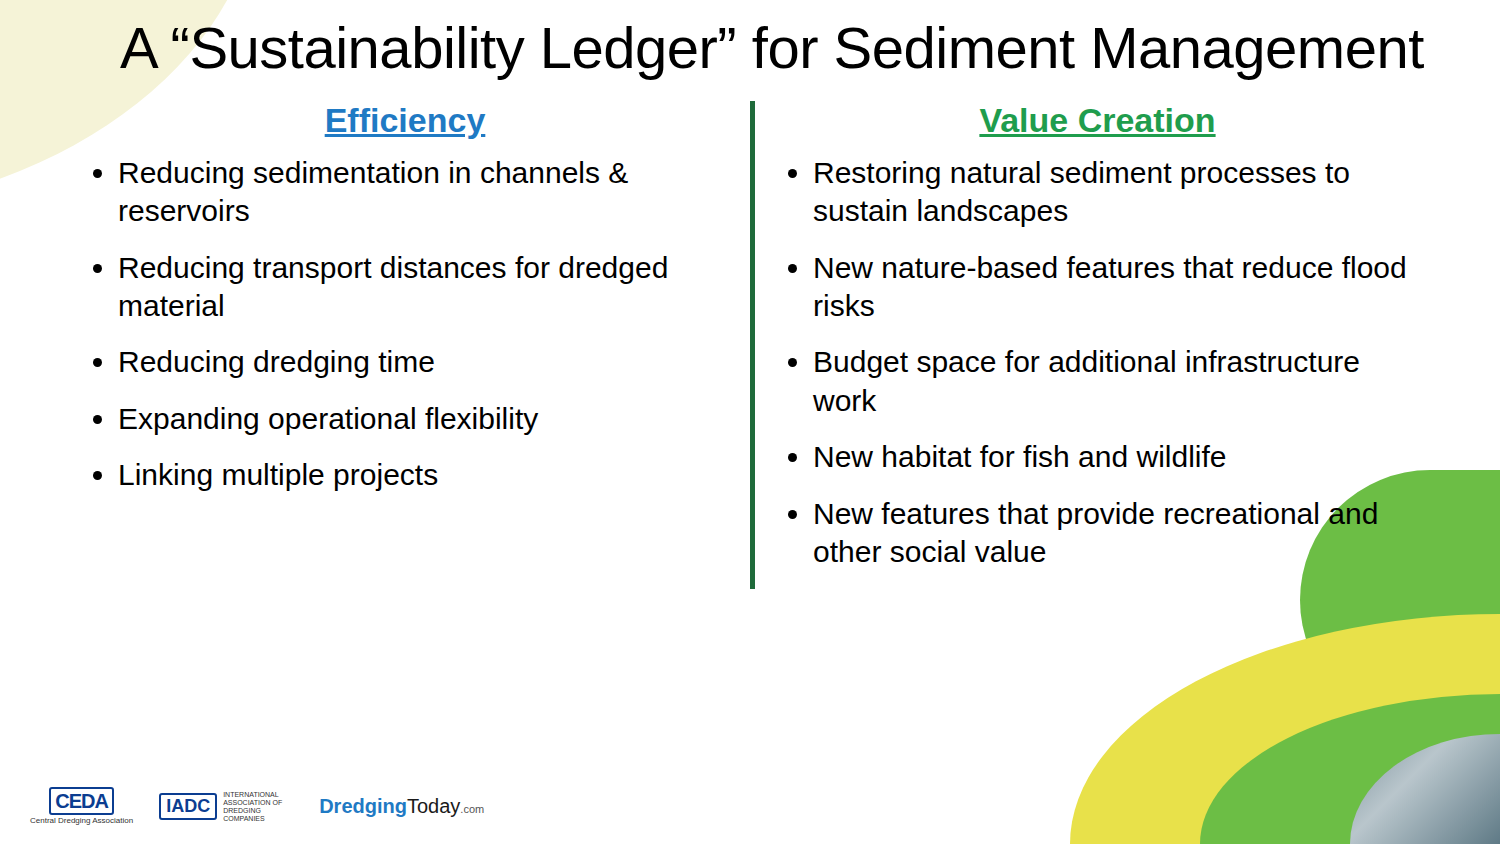A “Sustainability Ledger” for Sediment Management
Efficiency
Reducing sedimentation in channels & reservoirs
Reducing transport distances for dredged material
Reducing dredging time
Expanding operational flexibility
Linking multiple projects
Value Creation
Restoring natural sediment processes to sustain landscapes
New nature-based features that reduce flood risks
Budget space for additional infrastructure work
New habitat for fish and wildlife
New features that provide recreational and other social value
CEDA Central Dredging Association
IADC INTERNATIONAL ASSOCIATION OF DREDGING COMPANIES
Dredging Today.com